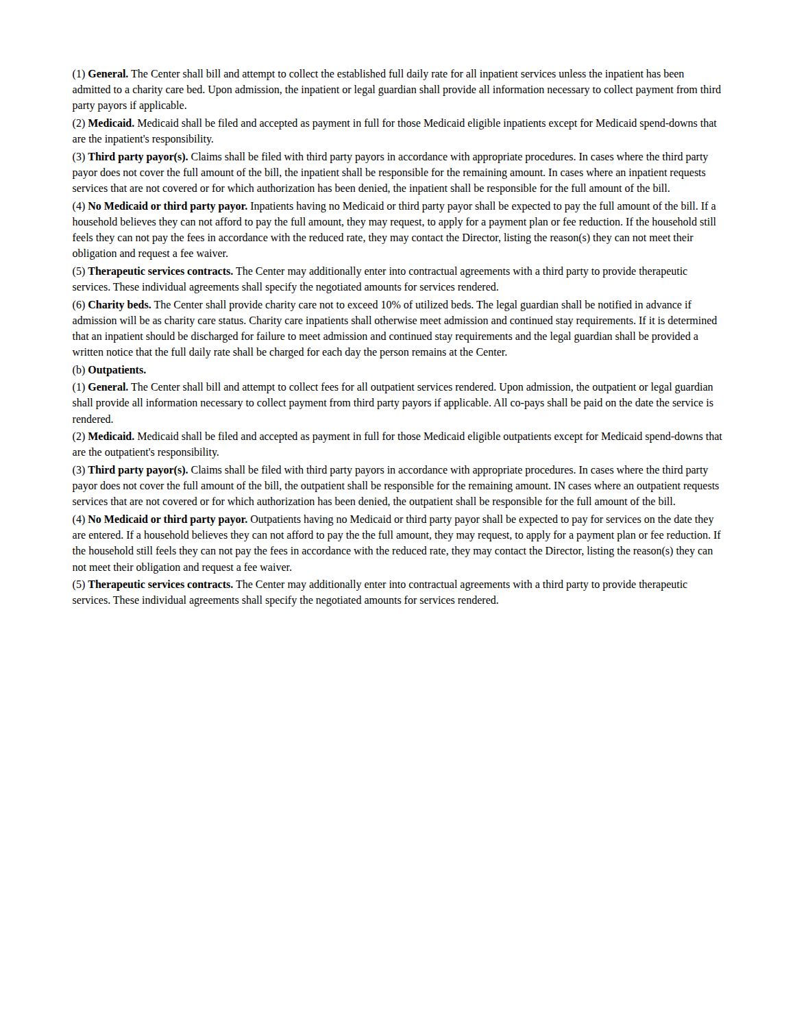(1) General. The Center shall bill and attempt to collect the established full daily rate for all inpatient services unless the inpatient has been admitted to a charity care bed. Upon admission, the inpatient or legal guardian shall provide all information necessary to collect payment from third party payors if applicable.
(2) Medicaid. Medicaid shall be filed and accepted as payment in full for those Medicaid eligible inpatients except for Medicaid spend-downs that are the inpatient's responsibility.
(3) Third party payor(s). Claims shall be filed with third party payors in accordance with appropriate procedures. In cases where the third party payor does not cover the full amount of the bill, the inpatient shall be responsible for the remaining amount. In cases where an inpatient requests services that are not covered or for which authorization has been denied, the inpatient shall be responsible for the full amount of the bill.
(4) No Medicaid or third party payor. Inpatients having no Medicaid or third party payor shall be expected to pay the full amount of the bill. If a household believes they can not afford to pay the full amount, they may request, to apply for a payment plan or fee reduction. If the household still feels they can not pay the fees in accordance with the reduced rate, they may contact the Director, listing the reason(s) they can not meet their obligation and request a fee waiver.
(5) Therapeutic services contracts. The Center may additionally enter into contractual agreements with a third party to provide therapeutic services. These individual agreements shall specify the negotiated amounts for services rendered.
(6) Charity beds. The Center shall provide charity care not to exceed 10% of utilized beds. The legal guardian shall be notified in advance if admission will be as charity care status. Charity care inpatients shall otherwise meet admission and continued stay requirements. If it is determined that an inpatient should be discharged for failure to meet admission and continued stay requirements and the legal guardian shall be provided a written notice that the full daily rate shall be charged for each day the person remains at the Center.
(b) Outpatients.
(1) General. The Center shall bill and attempt to collect fees for all outpatient services rendered. Upon admission, the outpatient or legal guardian shall provide all information necessary to collect payment from third party payors if applicable. All co-pays shall be paid on the date the service is rendered.
(2) Medicaid. Medicaid shall be filed and accepted as payment in full for those Medicaid eligible outpatients except for Medicaid spend-downs that are the outpatient's responsibility.
(3) Third party payor(s). Claims shall be filed with third party payors in accordance with appropriate procedures. In cases where the third party payor does not cover the full amount of the bill, the outpatient shall be responsible for the remaining amount. IN cases where an outpatient requests services that are not covered or for which authorization has been denied, the outpatient shall be responsible for the full amount of the bill.
(4) No Medicaid or third party payor. Outpatients having no Medicaid or third party payor shall be expected to pay for services on the date they are entered. If a household believes they can not afford to pay the the full amount, they may request, to apply for a payment plan or fee reduction. If the household still feels they can not pay the fees in accordance with the reduced rate, they may contact the Director, listing the reason(s) they can not meet their obligation and request a fee waiver.
(5) Therapeutic services contracts. The Center may additionally enter into contractual agreements with a third party to provide therapeutic services. These individual agreements shall specify the negotiated amounts for services rendered.